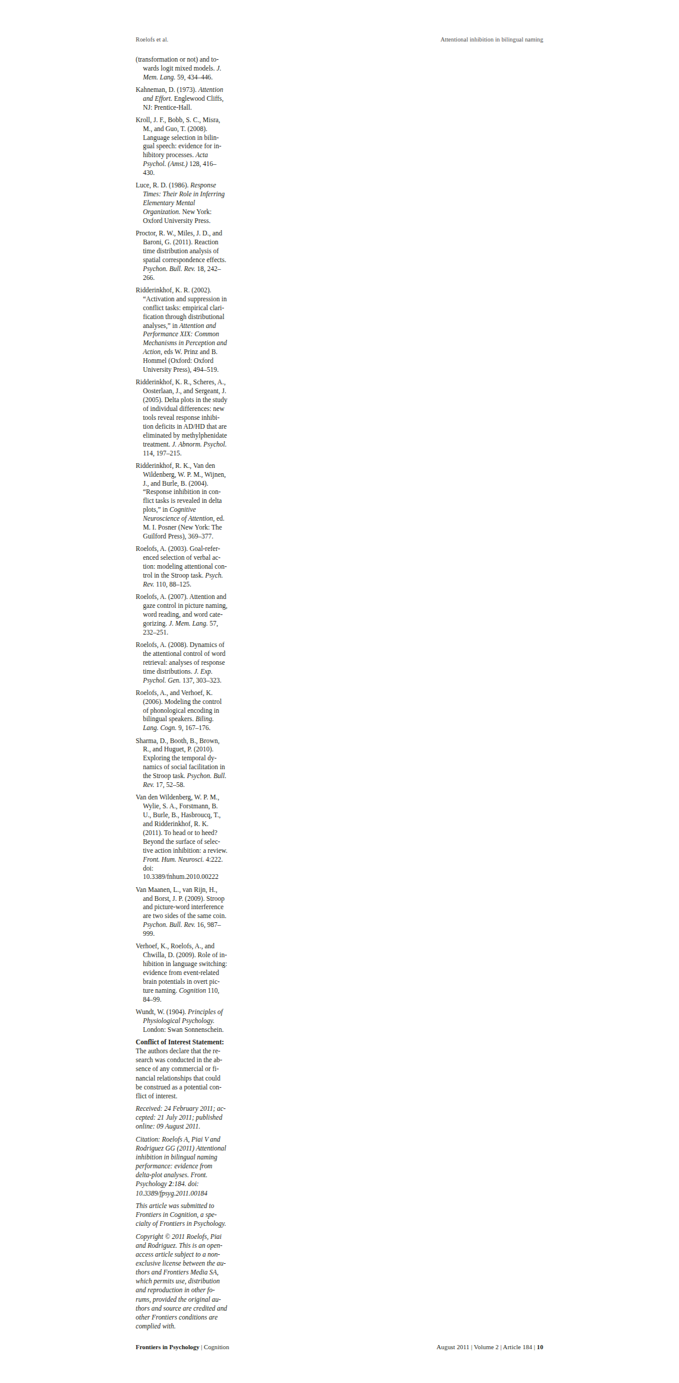Roelofs et al.
Attentional inhibition in bilingual naming
(transformation or not) and towards logit mixed models. J. Mem. Lang. 59, 434–446.
Kahneman, D. (1973). Attention and Effort. Englewood Cliffs, NJ: Prentice-Hall.
Kroll, J. F., Bobb, S. C., Misra, M., and Guo, T. (2008). Language selection in bilingual speech: evidence for inhibitory processes. Acta Psychol. (Amst.) 128, 416–430.
Luce, R. D. (1986). Response Times: Their Role in Inferring Elementary Mental Organization. New York: Oxford University Press.
Proctor, R. W., Miles, J. D., and Baroni, G. (2011). Reaction time distribution analysis of spatial correspondence effects. Psychon. Bull. Rev. 18, 242–266.
Ridderinkhof, K. R. (2002). “Activation and suppression in conflict tasks: empirical clarification through distributional analyses,” in Attention and Performance XIX: Common Mechanisms in Perception and Action, eds W. Prinz and B. Hommel (Oxford: Oxford University Press), 494–519.
Ridderinkhof, K. R., Scheres, A., Oosterlaan, J., and Sergeant, J. (2005). Delta plots in the study of individual differences: new tools reveal response inhibition deficits in AD/HD that are eliminated by methylphenidate treatment. J. Abnorm. Psychol. 114, 197–215.
Ridderinkhof, R. K., Van den Wildenberg, W. P. M., Wijnen, J., and Burle, B. (2004). “Response inhibition in conflict tasks is revealed in delta plots,” in Cognitive Neuroscience of Attention, ed. M. I. Posner (New York: The Guilford Press), 369–377.
Roelofs, A. (2003). Goal-referenced selection of verbal action: modeling attentional control in the Stroop task. Psych. Rev. 110, 88–125.
Roelofs, A. (2007). Attention and gaze control in picture naming, word reading, and word categorizing. J. Mem. Lang. 57, 232–251.
Roelofs, A. (2008). Dynamics of the attentional control of word retrieval: analyses of response time distributions. J. Exp. Psychol. Gen. 137, 303–323.
Roelofs, A., and Verhoef, K. (2006). Modeling the control of phonological encoding in bilingual speakers. Biling. Lang. Cogn. 9, 167–176.
Sharma, D., Booth, B., Brown, R., and Huguet, P. (2010). Exploring the temporal dynamics of social facilitation in the Stroop task. Psychon. Bull. Rev. 17, 52–58.
Van den Wildenberg, W. P. M., Wylie, S. A., Forstmann, B. U., Burle, B., Hasbroucq, T., and Ridderinkhof, R. K. (2011). To head or to heed? Beyond the surface of selective action inhibition: a review. Front. Hum. Neurosci. 4:222. doi: 10.3389/fnhum.2010.00222
Van Maanen, L., van Rijn, H., and Borst, J. P. (2009). Stroop and picture-word interference are two sides of the same coin. Psychon. Bull. Rev. 16, 987–999.
Verhoef, K., Roelofs, A., and Chwilla, D. (2009). Role of inhibition in language switching: evidence from event-related brain potentials in overt picture naming. Cognition 110, 84–99.
Wundt, W. (1904). Principles of Physiological Psychology. London: Swan Sonnenschein.
Conflict of Interest Statement: The authors declare that the research was conducted in the absence of any commercial or financial relationships that could be construed as a potential conflict of interest.
Received: 24 February 2011; accepted: 21 July 2011; published online: 09 August 2011.
Citation: Roelofs A, Piai V and Rodriguez GG (2011) Attentional inhibition in bilingual naming performance: evidence from delta-plot analyses. Front. Psychology 2:184. doi: 10.3389/fpsyg.2011.00184
This article was submitted to Frontiers in Cognition, a specialty of Frontiers in Psychology.
Copyright © 2011 Roelofs, Piai and Rodriguez. This is an open-access article subject to a non-exclusive license between the authors and Frontiers Media SA, which permits use, distribution and reproduction in other forums, provided the original authors and source are credited and other Frontiers conditions are complied with.
Frontiers in Psychology | Cognition
August 2011 | Volume 2 | Article 184 | 10